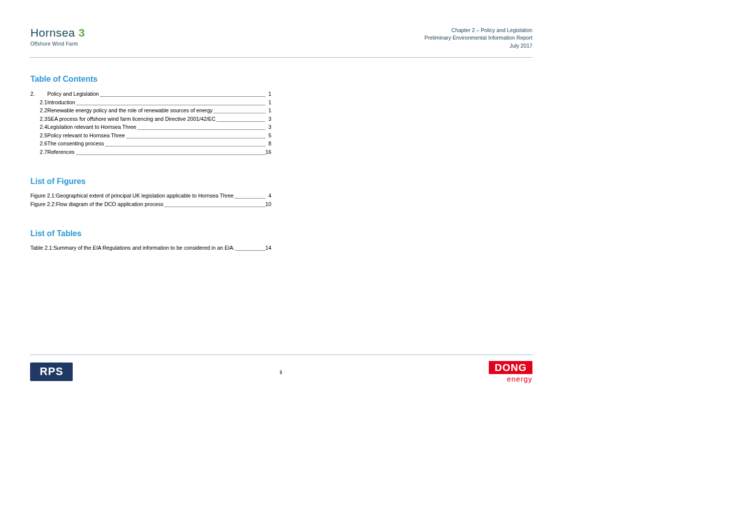Hornsea 3
Offshore Wind Farm
Chapter 2 – Policy and Legislation
Preliminary Environmental Information Report
July 2017
Table of Contents
| 2. | Policy and Legislation | 1 |
| 2.1 | Introduction | 1 |
| 2.2 | Renewable energy policy and the role of renewable sources of energy | 1 |
| 2.3 | SEA process for offshore wind farm licencing and Directive 2001/42/EC | 3 |
| 2.4 | Legislation relevant to Hornsea Three | 3 |
| 2.5 | Policy relevant to Hornsea Three | 5 |
| 2.6 | The consenting process | 8 |
| 2.7 | References | 16 |
List of Figures
| Figure 2.1: | Geographical extent of principal UK legislation applicable to Hornsea Three | 4 |
| Figure 2.2: | Flow diagram of the DCO application process | 10 |
List of Tables
| Table 2.1: | Summary of the EIA Regulations and information to be considered in an EIA. | 14 |
RPS
ii
DONG energy